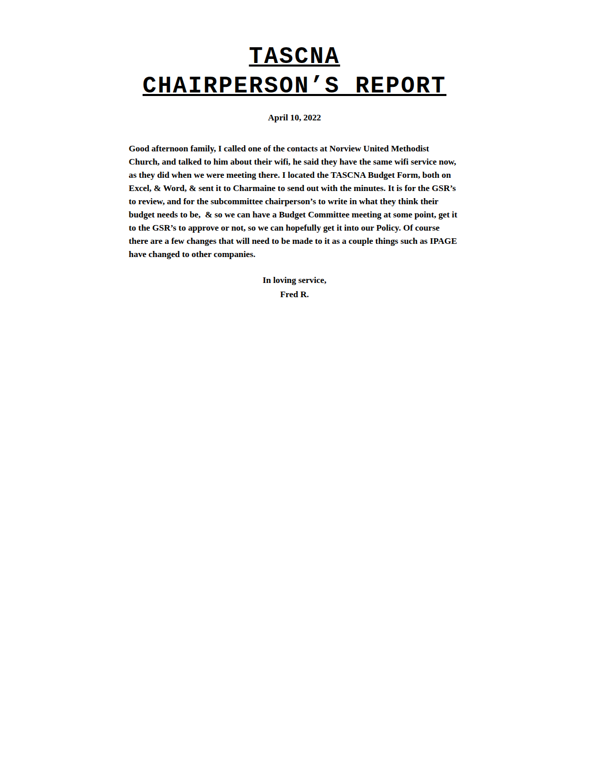TASCNA
Chairperson’s Report
April 10, 2022
Good afternoon family, I called one of the contacts at Norview United Methodist Church, and talked to him about their wifi, he said they have the same wifi service now, as they did when we were meeting there. I located the TASCNA Budget Form, both on Excel, & Word, & sent it to Charmaine to send out with the minutes. It is for the GSR’s to review, and for the subcommittee chairperson’s to write in what they think their budget needs to be, & so we can have a Budget Committee meeting at some point, get it to the GSR’s to approve or not, so we can hopefully get it into our Policy. Of course there are a few changes that will need to be made to it as a couple things such as IPAGE have changed to other companies.
In loving service,
Fred R.